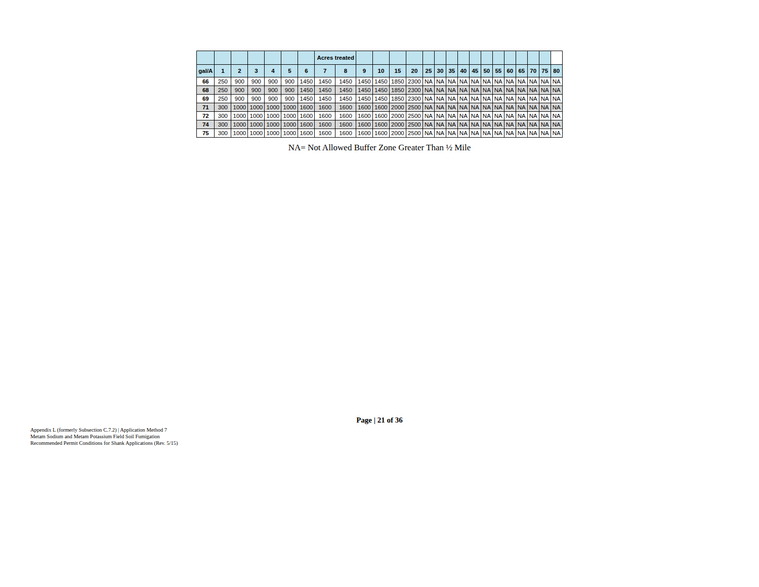| | | | | | | | Acres treated | | | | | | | | | | | | | | | |
| --- | --- | --- | --- | --- | --- | --- | --- | --- | --- | --- | --- | --- | --- | --- | --- | --- | --- | --- | --- | --- | --- | --- |
| gal/A | 1 | 2 | 3 | 4 | 5 | 6 | 7 | 8 | 9 | 10 | 15 | 20 | 25 | 30 | 35 | 40 | 45 | 50 | 55 | 60 | 65 | 70 | 75 | 80 |
| 66 | 250 | 900 | 900 | 900 | 900 | 1450 | 1450 | 1450 | 1450 | 1450 | 1850 | 2300 | NA | NA | NA | NA | NA | NA | NA | NA | NA | NA | NA | NA |
| 68 | 250 | 900 | 900 | 900 | 900 | 1450 | 1450 | 1450 | 1450 | 1450 | 1850 | 2300 | NA | NA | NA | NA | NA | NA | NA | NA | NA | NA | NA | NA |
| 69 | 250 | 900 | 900 | 900 | 900 | 1450 | 1450 | 1450 | 1450 | 1450 | 1850 | 2300 | NA | NA | NA | NA | NA | NA | NA | NA | NA | NA | NA | NA |
| 71 | 300 | 1000 | 1000 | 1000 | 1000 | 1600 | 1600 | 1600 | 1600 | 1600 | 2000 | 2500 | NA | NA | NA | NA | NA | NA | NA | NA | NA | NA | NA | NA |
| 72 | 300 | 1000 | 1000 | 1000 | 1000 | 1600 | 1600 | 1600 | 1600 | 1600 | 2000 | 2500 | NA | NA | NA | NA | NA | NA | NA | NA | NA | NA | NA | NA |
| 74 | 300 | 1000 | 1000 | 1000 | 1000 | 1600 | 1600 | 1600 | 1600 | 1600 | 2000 | 2500 | NA | NA | NA | NA | NA | NA | NA | NA | NA | NA | NA | NA |
| 75 | 300 | 1000 | 1000 | 1000 | 1000 | 1600 | 1600 | 1600 | 1600 | 1600 | 2000 | 2500 | NA | NA | NA | NA | NA | NA | NA | NA | NA | NA | NA | NA |
NA= Not Allowed Buffer Zone Greater Than ½ Mile
Page | 21 of 36
Appendix L (formerly Subsection C.7.2) | Application Method 7
Metam Sodium and Metam Potassium Field Soil Fumigation
Recommended Permit Conditions for Shank Applications (Rev. 5/15)